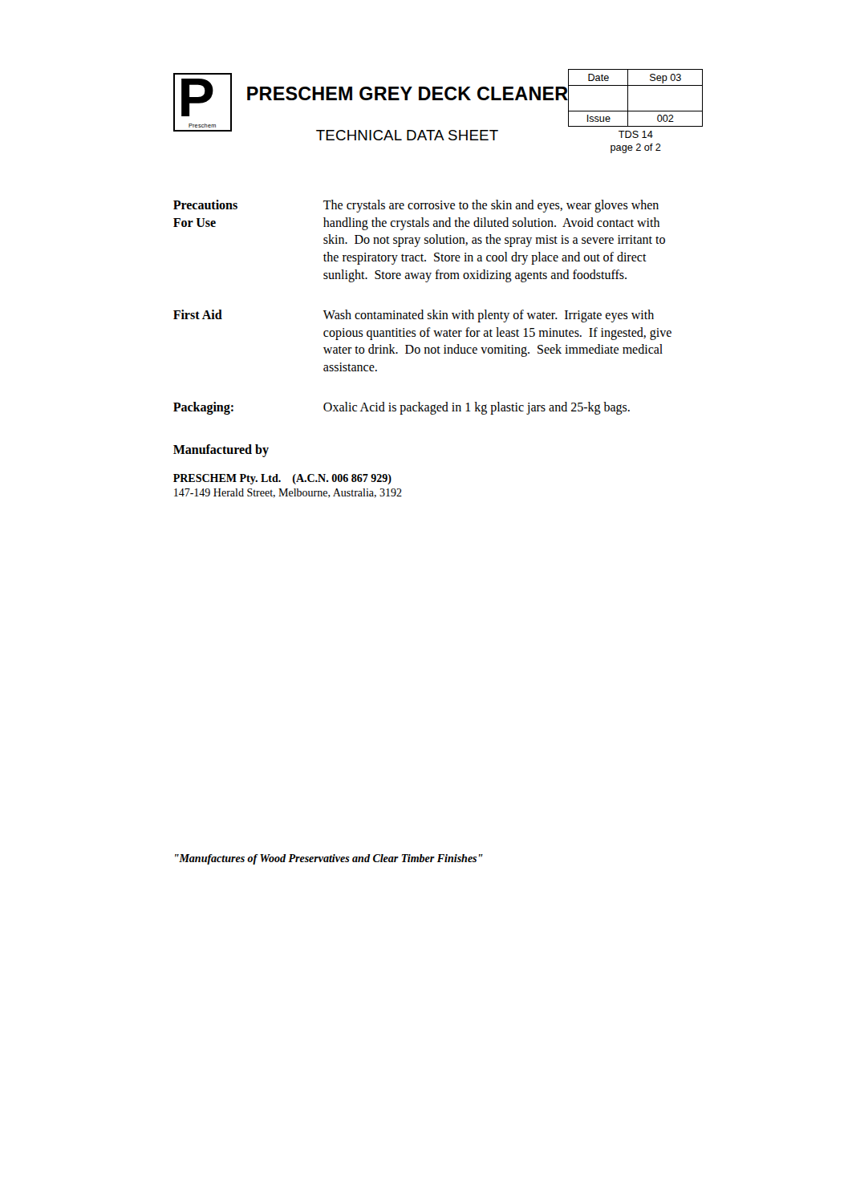P Preschem
PRESCHEM GREY DECK CLEANER
TECHNICAL DATA SHEET
| Date | Sep 03 |
| Issue | 002 |
TDS 14
page 2 of 2
| Precautions For Use | The crystals are corrosive to the skin and eyes, wear gloves when handling the crystals and the diluted solution. Avoid contact with skin. Do not spray solution, as the spray mist is a severe irritant to the respiratory tract. Store in a cool dry place and out of direct sunlight. Store away from oxidizing agents and foodstuffs. |
| First Aid | Wash contaminated skin with plenty of water. Irrigate eyes with copious quantities of water for at least 15 minutes. If ingested, give water to drink. Do not induce vomiting. Seek immediate medical assistance. |
| Packaging: | Oxalic Acid is packaged in 1 kg plastic jars and 25-kg bags. |
Manufactured by
PRESCHEM Pty. Ltd. (A.C.N. 006 867 929)
147-149 Herald Street, Melbourne, Australia, 3192
"Manufactures of Wood Preservatives and Clear Timber Finishes"